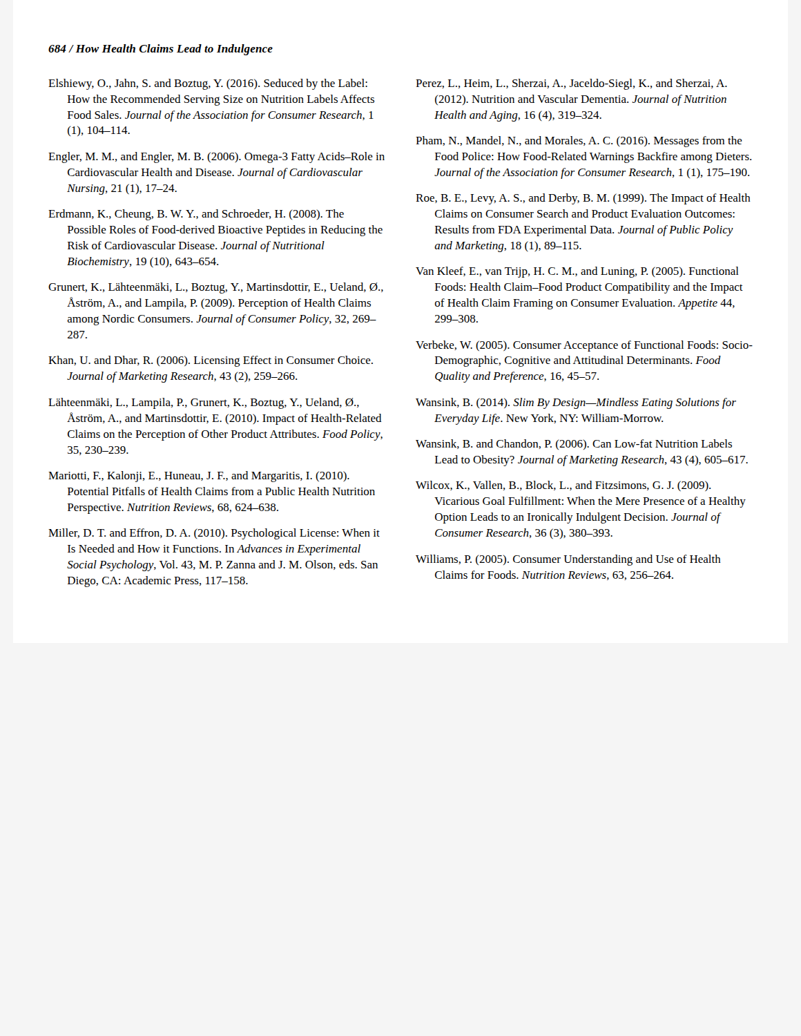684 / How Health Claims Lead to Indulgence
Elshiewy, O., Jahn, S. and Boztug, Y. (2016). Seduced by the Label: How the Recommended Serving Size on Nutrition Labels Affects Food Sales. Journal of the Association for Consumer Research, 1 (1), 104–114.
Engler, M. M., and Engler, M. B. (2006). Omega-3 Fatty Acids–Role in Cardiovascular Health and Disease. Journal of Cardiovascular Nursing, 21 (1), 17–24.
Erdmann, K., Cheung, B. W. Y., and Schroeder, H. (2008). The Possible Roles of Food-derived Bioactive Peptides in Reducing the Risk of Cardiovascular Disease. Journal of Nutritional Biochemistry, 19 (10), 643–654.
Grunert, K., Lähteenmäki, L., Boztug, Y., Martinsdottir, E., Ueland, Ø., Åström, A., and Lampila, P. (2009). Perception of Health Claims among Nordic Consumers. Journal of Consumer Policy, 32, 269–287.
Khan, U. and Dhar, R. (2006). Licensing Effect in Consumer Choice. Journal of Marketing Research, 43 (2), 259–266.
Lähteenmäki, L., Lampila, P., Grunert, K., Boztug, Y., Ueland, Ø., Åström, A., and Martinsdottir, E. (2010). Impact of Health-Related Claims on the Perception of Other Product Attributes. Food Policy, 35, 230–239.
Mariotti, F., Kalonji, E., Huneau, J. F., and Margaritis, I. (2010). Potential Pitfalls of Health Claims from a Public Health Nutrition Perspective. Nutrition Reviews, 68, 624–638.
Miller, D. T. and Effron, D. A. (2010). Psychological License: When it Is Needed and How it Functions. In Advances in Experimental Social Psychology, Vol. 43, M. P. Zanna and J. M. Olson, eds. San Diego, CA: Academic Press, 117–158.
Perez, L., Heim, L., Sherzai, A., Jaceldo-Siegl, K., and Sherzai, A. (2012). Nutrition and Vascular Dementia. Journal of Nutrition Health and Aging, 16 (4), 319–324.
Pham, N., Mandel, N., and Morales, A. C. (2016). Messages from the Food Police: How Food-Related Warnings Backfire among Dieters. Journal of the Association for Consumer Research, 1 (1), 175–190.
Roe, B. E., Levy, A. S., and Derby, B. M. (1999). The Impact of Health Claims on Consumer Search and Product Evaluation Outcomes: Results from FDA Experimental Data. Journal of Public Policy and Marketing, 18 (1), 89–115.
Van Kleef, E., van Trijp, H. C. M., and Luning, P. (2005). Functional Foods: Health Claim–Food Product Compatibility and the Impact of Health Claim Framing on Consumer Evaluation. Appetite 44, 299–308.
Verbeke, W. (2005). Consumer Acceptance of Functional Foods: Socio-Demographic, Cognitive and Attitudinal Determinants. Food Quality and Preference, 16, 45–57.
Wansink, B. (2014). Slim By Design—Mindless Eating Solutions for Everyday Life. New York, NY: William-Morrow.
Wansink, B. and Chandon, P. (2006). Can Low-fat Nutrition Labels Lead to Obesity? Journal of Marketing Research, 43 (4), 605–617.
Wilcox, K., Vallen, B., Block, L., and Fitzsimons, G. J. (2009). Vicarious Goal Fulfillment: When the Mere Presence of a Healthy Option Leads to an Ironically Indulgent Decision. Journal of Consumer Research, 36 (3), 380–393.
Williams, P. (2005). Consumer Understanding and Use of Health Claims for Foods. Nutrition Reviews, 63, 256–264.